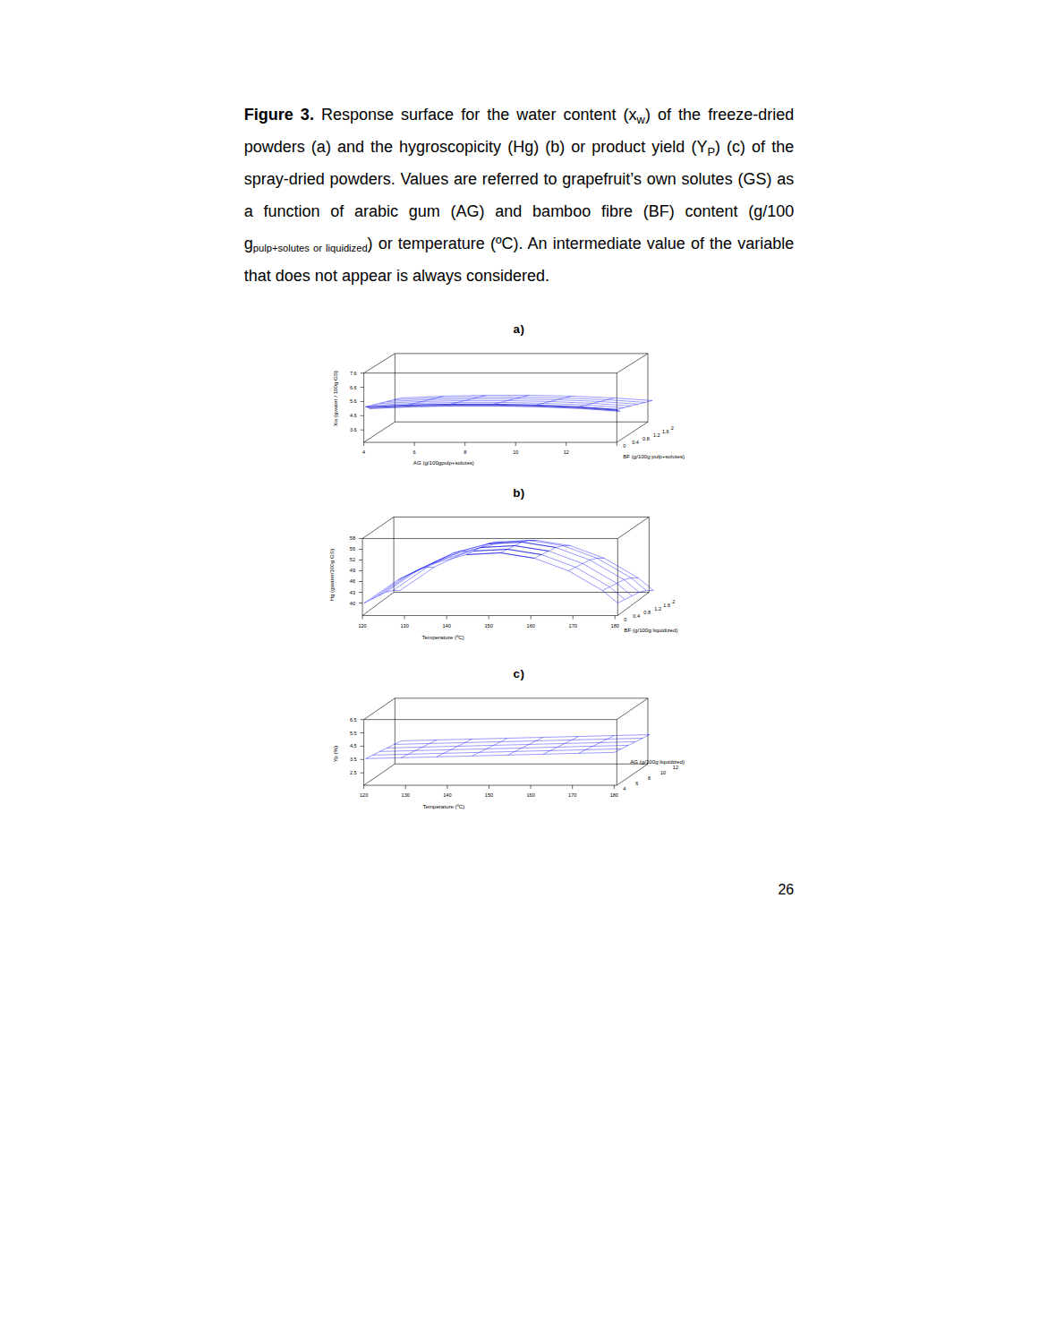Figure 3. Response surface for the water content (xw) of the freeze-dried powders (a) and the hygroscopicity (Hg) (b) or product yield (YP) (c) of the spray-dried powders. Values are referred to grapefruit’s own solutes (GS) as a function of arabic gum (AG) and bamboo fibre (BF) content (g/100 gpulp+solutes or liquidized) or temperature (ºC). An intermediate value of the variable that does not appear is always considered.
a)
7.6 6.6 5.6 4.6 3.6 Xw (gwater / 100g GS) 4 6 8 10 12 AG (g/100gpulp+solutes) 0 0.4 0.8 1.2 1.6 2 BF (g/100g pulp+solutes)
b)
58 55 52 49 46 43 40 Hg (gwater/100g GS) 120 130 140 150 160 170 180 Temperature (ºC) 0 0.4 0.8 1.2 1.6 2 BF (g/100g liquidized)
c)
6.5 5.5 4.5 3.5 2.5 Yp (%) 120 130 140 150 160 170 180 Temperature (ºC) 4 6 8 10 12 AG (g/100g liquidized)
26